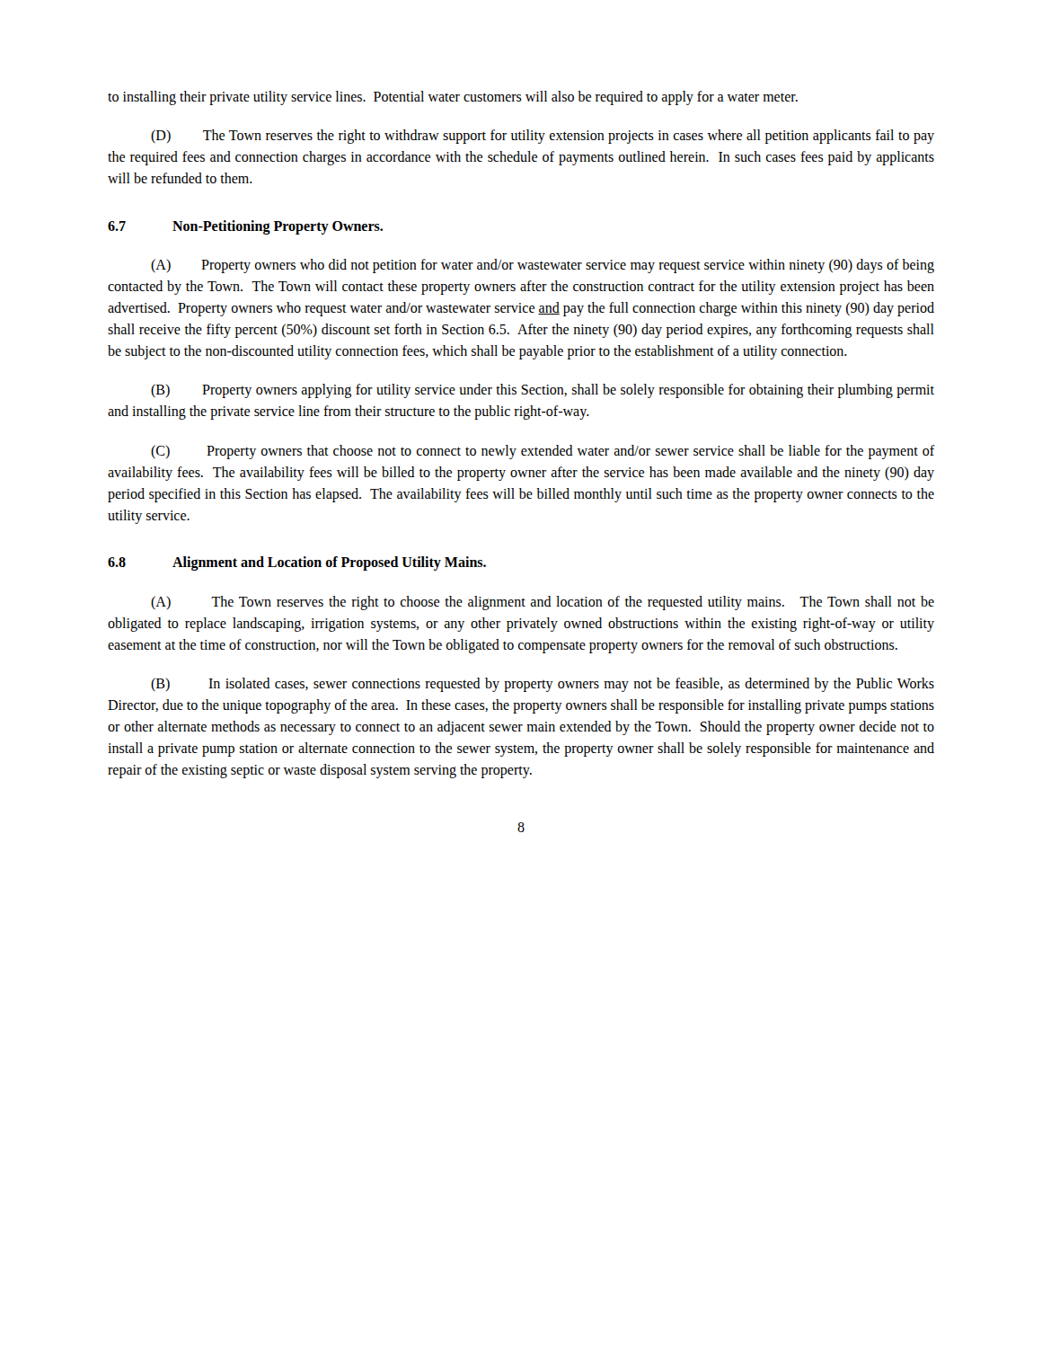to installing their private utility service lines. Potential water customers will also be required to apply for a water meter.
(D) The Town reserves the right to withdraw support for utility extension projects in cases where all petition applicants fail to pay the required fees and connection charges in accordance with the schedule of payments outlined herein. In such cases fees paid by applicants will be refunded to them.
6.7 Non-Petitioning Property Owners.
(A) Property owners who did not petition for water and/or wastewater service may request service within ninety (90) days of being contacted by the Town. The Town will contact these property owners after the construction contract for the utility extension project has been advertised. Property owners who request water and/or wastewater service and pay the full connection charge within this ninety (90) day period shall receive the fifty percent (50%) discount set forth in Section 6.5. After the ninety (90) day period expires, any forthcoming requests shall be subject to the non-discounted utility connection fees, which shall be payable prior to the establishment of a utility connection.
(B) Property owners applying for utility service under this Section, shall be solely responsible for obtaining their plumbing permit and installing the private service line from their structure to the public right-of-way.
(C) Property owners that choose not to connect to newly extended water and/or sewer service shall be liable for the payment of availability fees. The availability fees will be billed to the property owner after the service has been made available and the ninety (90) day period specified in this Section has elapsed. The availability fees will be billed monthly until such time as the property owner connects to the utility service.
6.8 Alignment and Location of Proposed Utility Mains.
(A) The Town reserves the right to choose the alignment and location of the requested utility mains. The Town shall not be obligated to replace landscaping, irrigation systems, or any other privately owned obstructions within the existing right-of-way or utility easement at the time of construction, nor will the Town be obligated to compensate property owners for the removal of such obstructions.
(B) In isolated cases, sewer connections requested by property owners may not be feasible, as determined by the Public Works Director, due to the unique topography of the area. In these cases, the property owners shall be responsible for installing private pumps stations or other alternate methods as necessary to connect to an adjacent sewer main extended by the Town. Should the property owner decide not to install a private pump station or alternate connection to the sewer system, the property owner shall be solely responsible for maintenance and repair of the existing septic or waste disposal system serving the property.
8